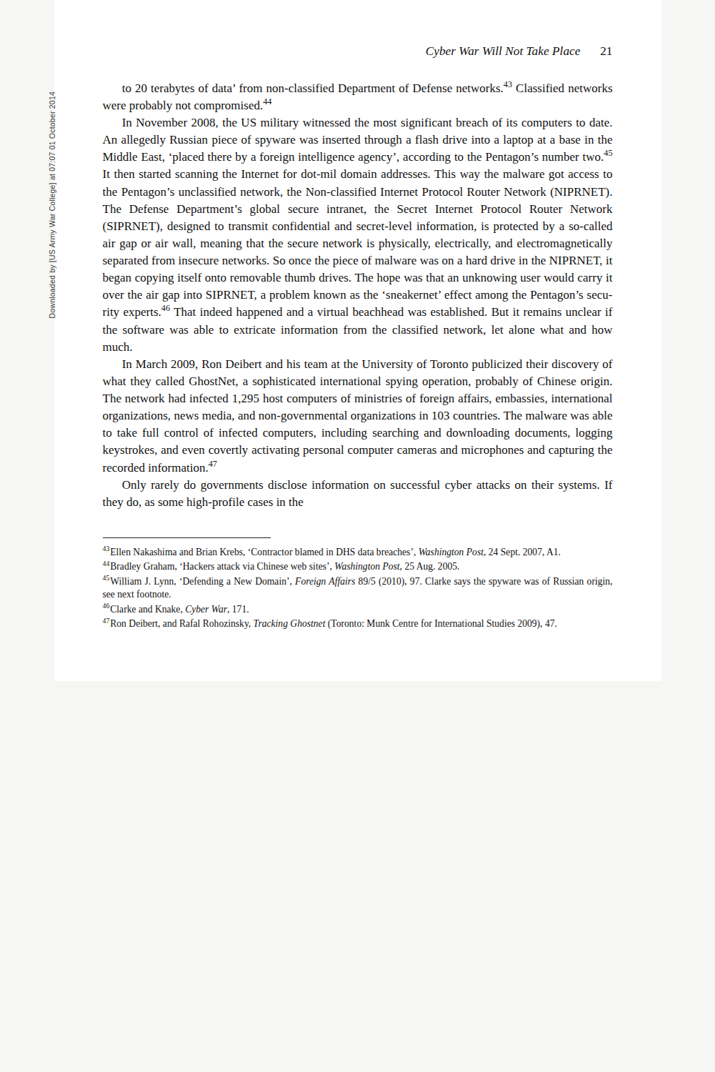Downloaded by [US Army War College] at 07:07 01 October 2014
Cyber War Will Not Take Place 21
to 20 terabytes of data’ from non-classified Department of Defense networks.43 Classified networks were probably not compromised.44
In November 2008, the US military witnessed the most significant breach of its computers to date. An allegedly Russian piece of spyware was inserted through a flash drive into a laptop at a base in the Middle East, ‘placed there by a foreign intelligence agency’, according to the Pentagon’s number two.45 It then started scanning the Internet for dot-mil domain addresses. This way the malware got access to the Pentagon’s unclassified network, the Non-classified Internet Protocol Router Network (NIPRNET). The Defense Department’s global secure intranet, the Secret Internet Protocol Router Network (SIPRNET), designed to transmit confidential and secret-level information, is protected by a so-called air gap or air wall, meaning that the secure network is physically, electrically, and electromagnetically separated from insecure networks. So once the piece of malware was on a hard drive in the NIPRNET, it began copying itself onto removable thumb drives. The hope was that an unknowing user would carry it over the air gap into SIPRNET, a problem known as the ‘sneakernet’ effect among the Pentagon’s security experts.46 That indeed happened and a virtual beachhead was established. But it remains unclear if the software was able to extricate information from the classified network, let alone what and how much.
In March 2009, Ron Deibert and his team at the University of Toronto publicized their discovery of what they called GhostNet, a sophisticated international spying operation, probably of Chinese origin. The network had infected 1,295 host computers of ministries of foreign affairs, embassies, international organizations, news media, and non-governmental organizations in 103 countries. The malware was able to take full control of infected computers, including searching and downloading documents, logging keystrokes, and even covertly activating personal computer cameras and microphones and capturing the recorded information.47
Only rarely do governments disclose information on successful cyber attacks on their systems. If they do, as some high-profile cases in the
43Ellen Nakashima and Brian Krebs, ‘Contractor blamed in DHS data breaches’, Washington Post, 24 Sept. 2007, A1.
44Bradley Graham, ‘Hackers attack via Chinese web sites’, Washington Post, 25 Aug. 2005.
45William J. Lynn, ‘Defending a New Domain’, Foreign Affairs 89/5 (2010), 97. Clarke says the spyware was of Russian origin, see next footnote.
46Clarke and Knake, Cyber War, 171.
47Ron Deibert, and Rafal Rohozinsky, Tracking Ghostnet (Toronto: Munk Centre for International Studies 2009), 47.